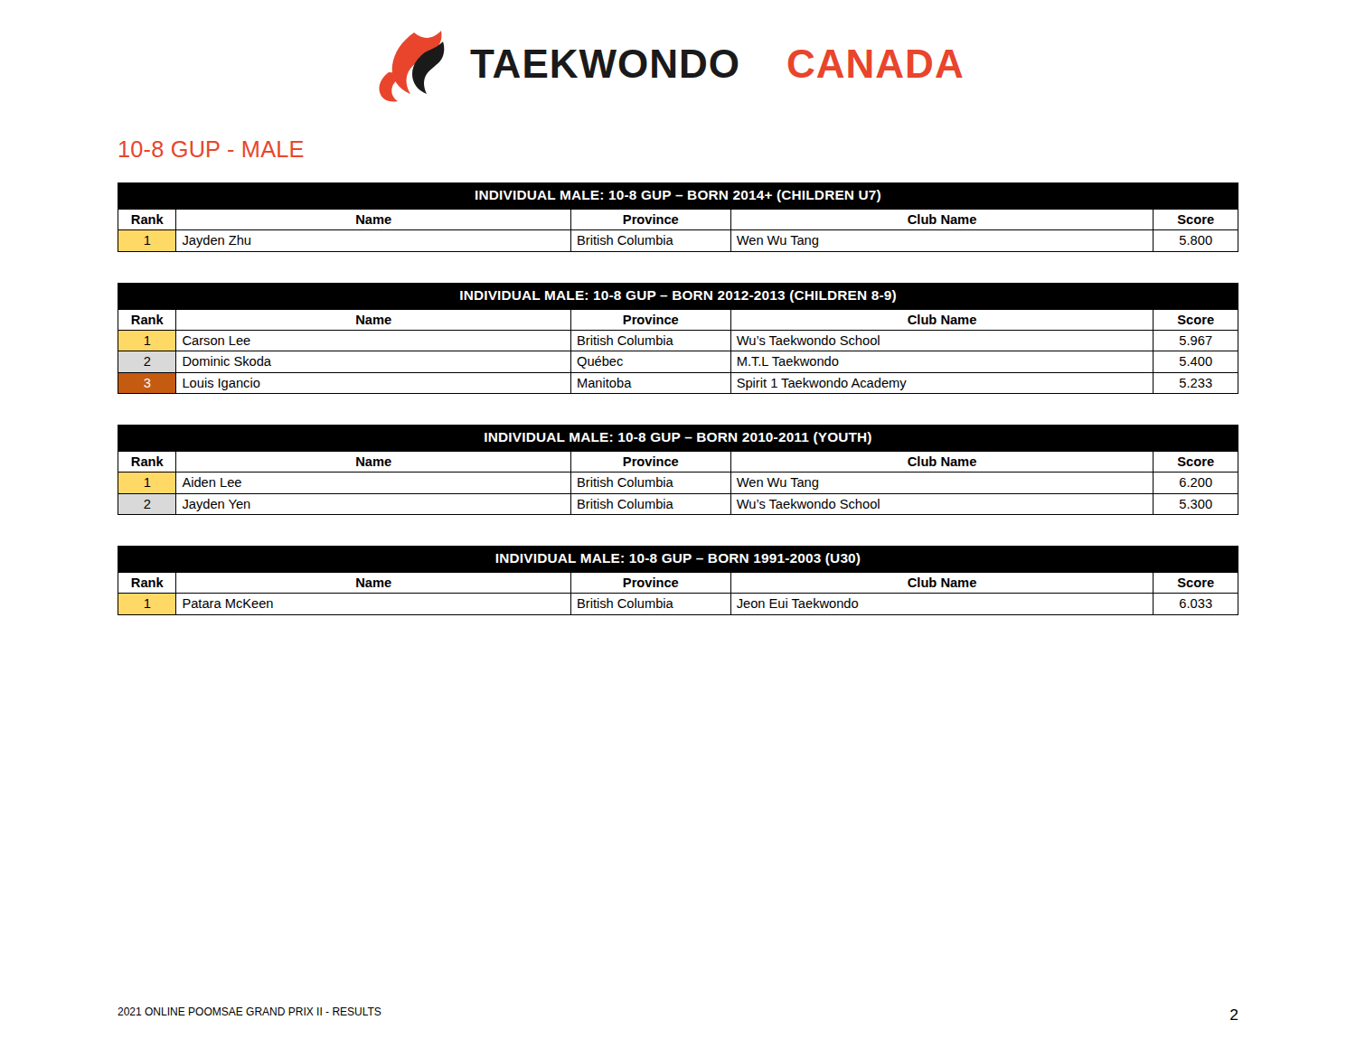TAEKWONDO CANADA
10-8 GUP - MALE
INDIVIDUAL MALE: 10-8 GUP – BORN 2014+ (CHILDREN U7)
| Rank | Name | Province | Club Name | Score |
| --- | --- | --- | --- | --- |
| 1 | Jayden Zhu | British Columbia | Wen Wu Tang | 5.800 |
INDIVIDUAL MALE: 10-8 GUP – BORN 2012-2013 (CHILDREN 8-9)
| Rank | Name | Province | Club Name | Score |
| --- | --- | --- | --- | --- |
| 1 | Carson Lee | British Columbia | Wu’s Taekwondo School | 5.967 |
| 2 | Dominic Skoda | Québec | M.T.L Taekwondo | 5.400 |
| 3 | Louis Igancio | Manitoba | Spirit 1 Taekwondo Academy | 5.233 |
INDIVIDUAL MALE: 10-8 GUP – BORN 2010-2011 (YOUTH)
| Rank | Name | Province | Club Name | Score |
| --- | --- | --- | --- | --- |
| 1 | Aiden Lee | British Columbia | Wen Wu Tang | 6.200 |
| 2 | Jayden Yen | British Columbia | Wu’s Taekwondo School | 5.300 |
INDIVIDUAL MALE: 10-8 GUP – BORN 1991-2003 (U30)
| Rank | Name | Province | Club Name | Score |
| --- | --- | --- | --- | --- |
| 1 | Patara McKeen | British Columbia | Jeon Eui Taekwondo | 6.033 |
2021 ONLINE POOMSAE GRAND PRIX II - RESULTS 2